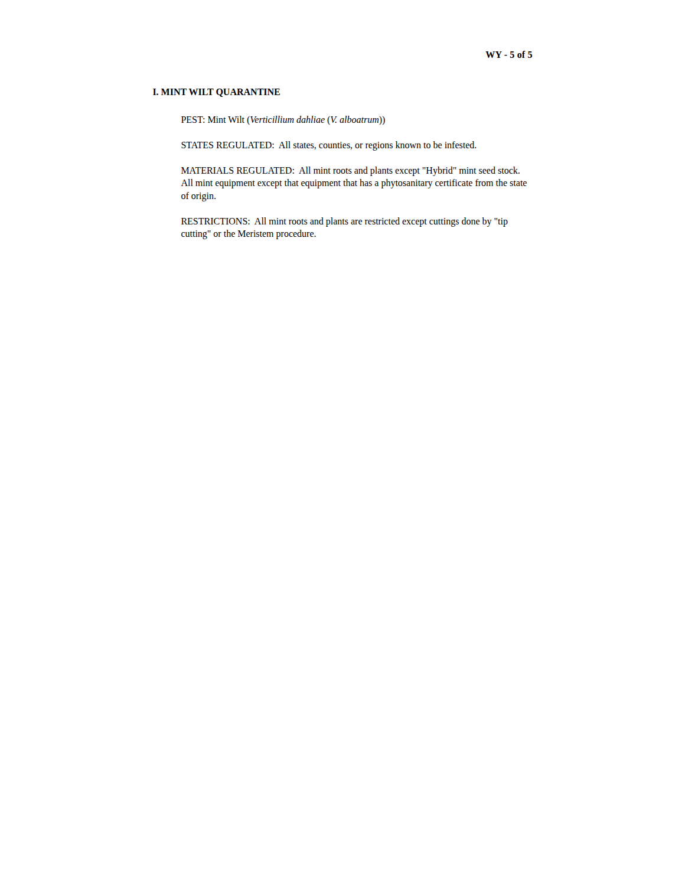WY - 5 of 5
I. MINT WILT QUARANTINE
PEST: Mint Wilt (Verticillium dahliae (V. alboatrum))
STATES REGULATED: All states, counties, or regions known to be infested.
MATERIALS REGULATED: All mint roots and plants except "Hybrid" mint seed stock. All mint equipment except that equipment that has a phytosanitary certificate from the state of origin.
RESTRICTIONS: All mint roots and plants are restricted except cuttings done by "tip cutting" or the Meristem procedure.